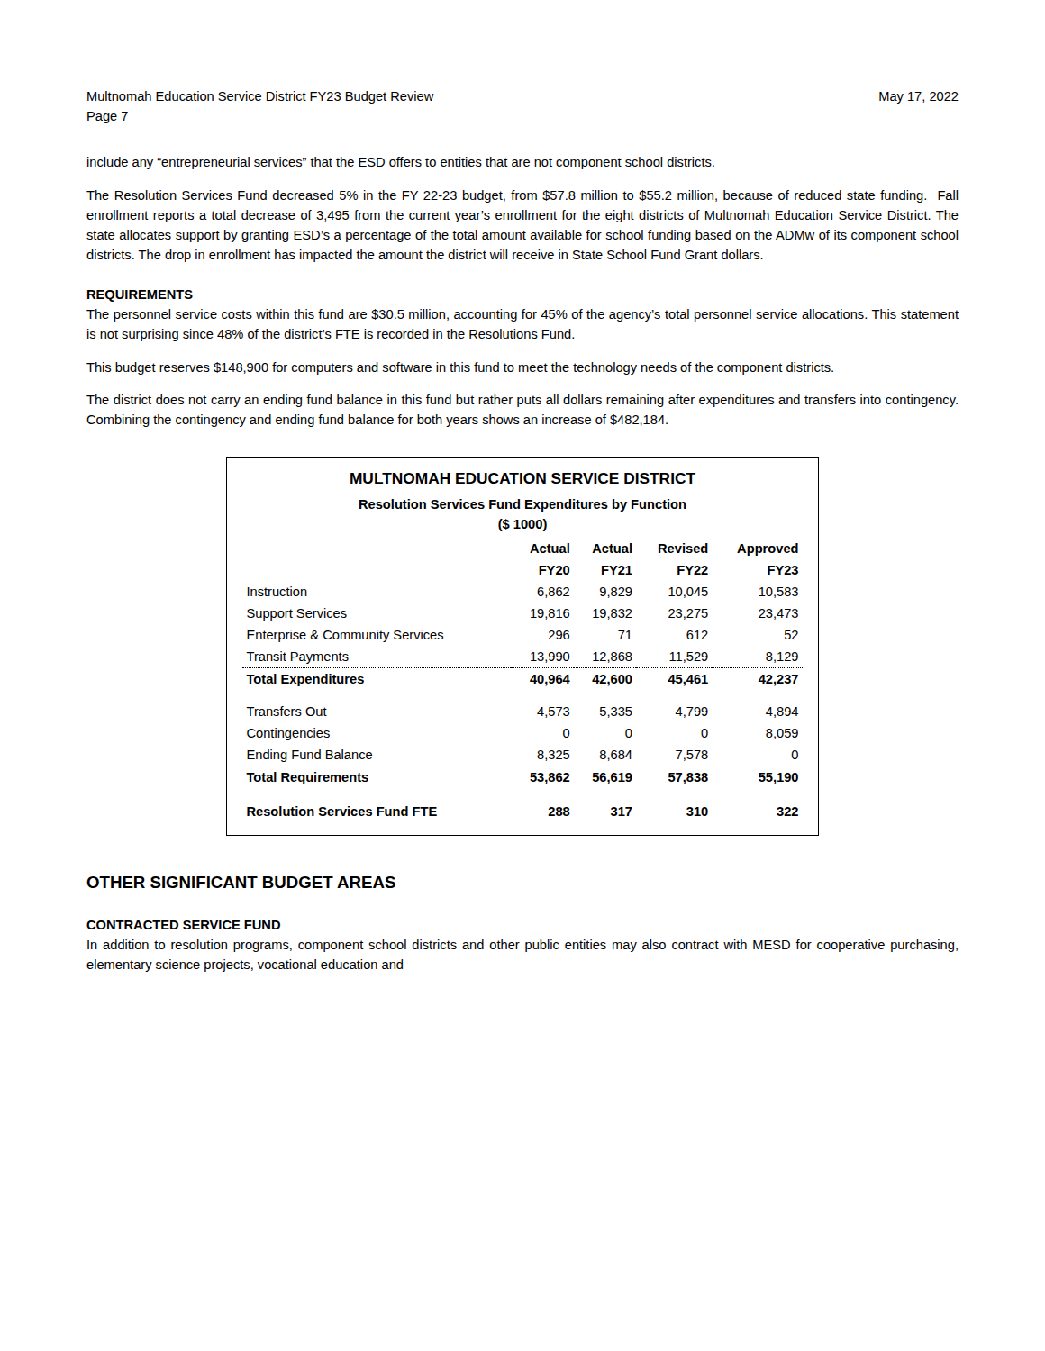Multnomah Education Service District FY23 Budget Review
Page 7
May 17, 2022
include any “entrepreneurial services” that the ESD offers to entities that are not component school districts.
The Resolution Services Fund decreased 5% in the FY 22-23 budget, from $57.8 million to $55.2 million, because of reduced state funding. Fall enrollment reports a total decrease of 3,495 from the current year’s enrollment for the eight districts of Multnomah Education Service District. The state allocates support by granting ESD’s a percentage of the total amount available for school funding based on the ADMw of its component school districts. The drop in enrollment has impacted the amount the district will receive in State School Fund Grant dollars.
REQUIREMENTS
The personnel service costs within this fund are $30.5 million, accounting for 45% of the agency’s total personnel service allocations. This statement is not surprising since 48% of the district’s FTE is recorded in the Resolutions Fund.
This budget reserves $148,900 for computers and software in this fund to meet the technology needs of the component districts.
The district does not carry an ending fund balance in this fund but rather puts all dollars remaining after expenditures and transfers into contingency. Combining the contingency and ending fund balance for both years shows an increase of $482,184.
MULTNOMAH EDUCATION SERVICE DISTRICT
Resolution Services Fund Expenditures by Function
($ 1000)
| | Actual | Actual | Revised | Approved |
| --- | --- | --- | --- | --- |
| | FY20 | FY21 | FY22 | FY23 |
| Instruction | 6,862 | 9,829 | 10,045 | 10,583 |
| Support Services | 19,816 | 19,832 | 23,275 | 23,473 |
| Enterprise & Community Services | 296 | 71 | 612 | 52 |
| Transit Payments | 13,990 | 12,868 | 11,529 | 8,129 |
| Total Expenditures | 40,964 | 42,600 | 45,461 | 42,237 |
| Transfers Out | 4,573 | 5,335 | 4,799 | 4,894 |
| Contingencies | 0 | 0 | 0 | 8,059 |
| Ending Fund Balance | 8,325 | 8,684 | 7,578 | 0 |
| Total Requirements | 53,862 | 56,619 | 57,838 | 55,190 |
| Resolution Services Fund FTE | 288 | 317 | 310 | 322 |
OTHER SIGNIFICANT BUDGET AREAS
CONTRACTED SERVICE FUND
In addition to resolution programs, component school districts and other public entities may also contract with MESD for cooperative purchasing, elementary science projects, vocational education and